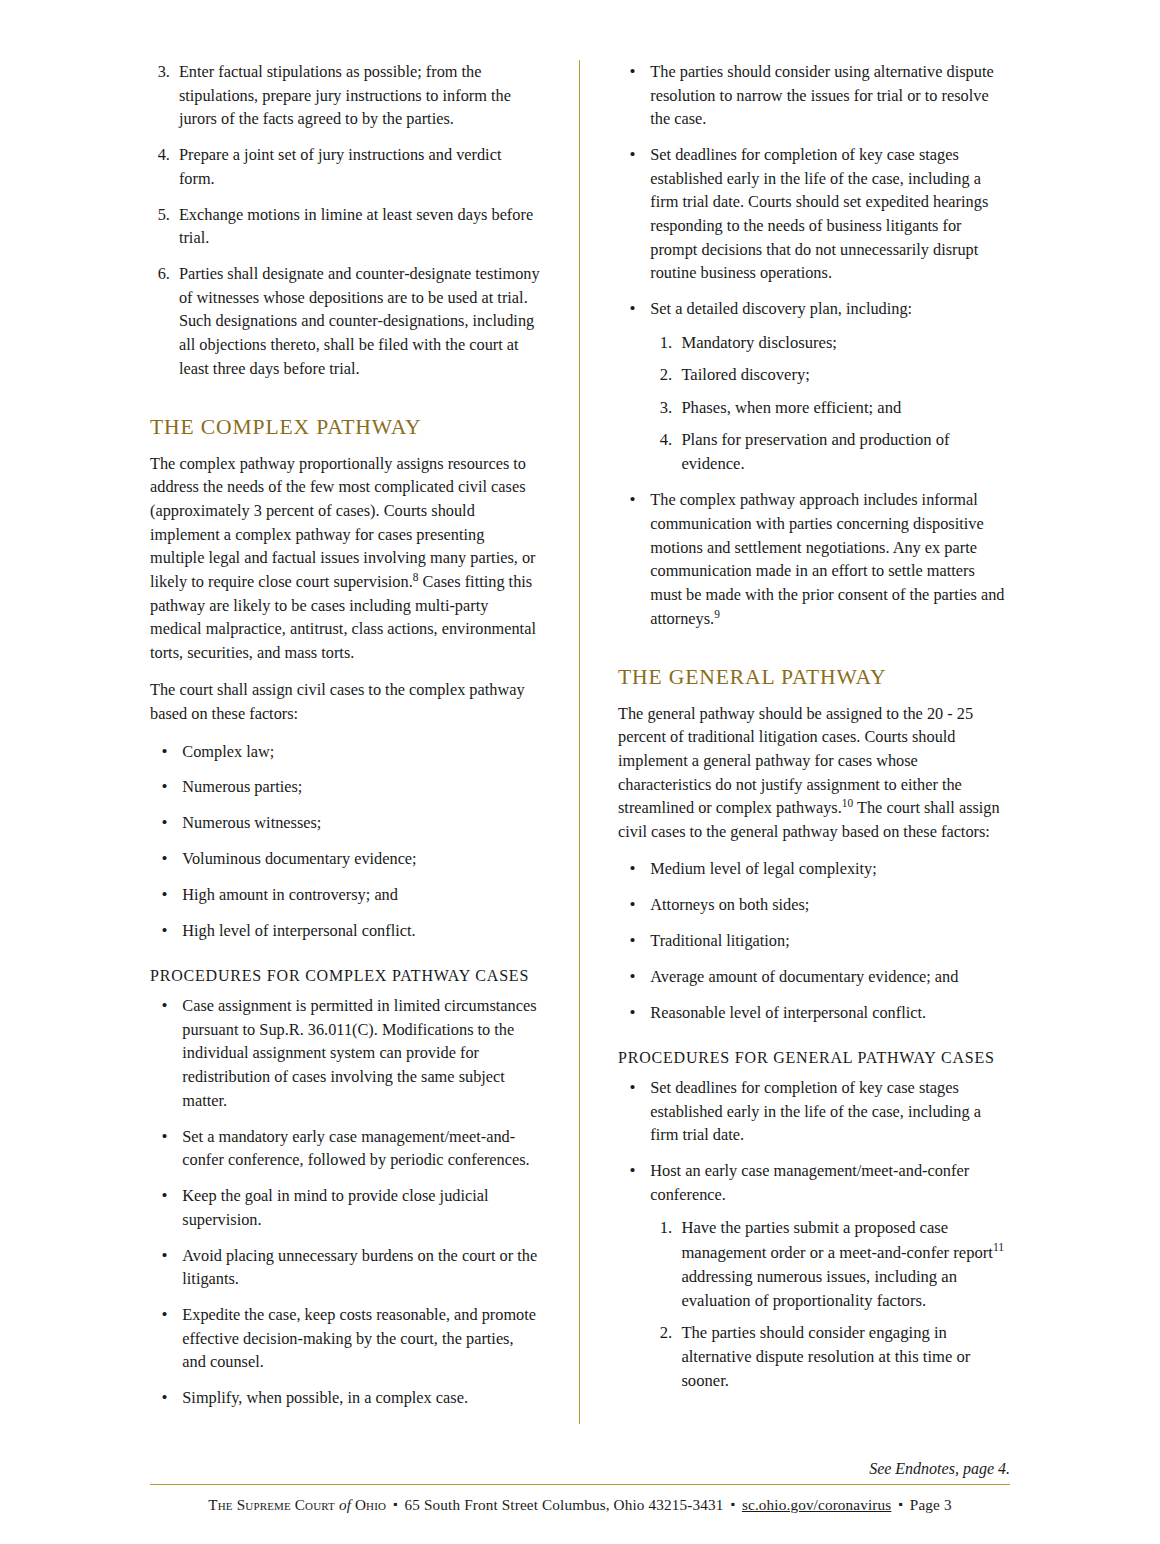Enter factual stipulations as possible; from the stipulations, prepare jury instructions to inform the jurors of the facts agreed to by the parties.
Prepare a joint set of jury instructions and verdict form.
Exchange motions in limine at least seven days before trial.
Parties shall designate and counter-designate testimony of witnesses whose depositions are to be used at trial. Such designations and counter-designations, including all objections thereto, shall be filed with the court at least three days before trial.
The Complex Pathway
The complex pathway proportionally assigns resources to address the needs of the few most complicated civil cases (approximately 3 percent of cases). Courts should implement a complex pathway for cases presenting multiple legal and factual issues involving many parties, or likely to require close court supervision.8 Cases fitting this pathway are likely to be cases including multi-party medical malpractice, antitrust, class actions, environmental torts, securities, and mass torts.
The court shall assign civil cases to the complex pathway based on these factors:
Complex law;
Numerous parties;
Numerous witnesses;
Voluminous documentary evidence;
High amount in controversy; and
High level of interpersonal conflict.
Procedures for Complex Pathway Cases
Case assignment is permitted in limited circumstances pursuant to Sup.R. 36.011(C). Modifications to the individual assignment system can provide for redistribution of cases involving the same subject matter.
Set a mandatory early case management/meet-and-confer conference, followed by periodic conferences.
Keep the goal in mind to provide close judicial supervision.
Avoid placing unnecessary burdens on the court or the litigants.
Expedite the case, keep costs reasonable, and promote effective decision-making by the court, the parties, and counsel.
Simplify, when possible, in a complex case.
The parties should consider using alternative dispute resolution to narrow the issues for trial or to resolve the case.
Set deadlines for completion of key case stages established early in the life of the case, including a firm trial date. Courts should set expedited hearings responding to the needs of business litigants for prompt decisions that do not unnecessarily disrupt routine business operations.
Set a detailed discovery plan, including:
Mandatory disclosures;
Tailored discovery;
Phases, when more efficient; and
Plans for preservation and production of evidence.
The complex pathway approach includes informal communication with parties concerning dispositive motions and settlement negotiations. Any ex parte communication made in an effort to settle matters must be made with the prior consent of the parties and attorneys.9
The General Pathway
The general pathway should be assigned to the 20 - 25 percent of traditional litigation cases. Courts should implement a general pathway for cases whose characteristics do not justify assignment to either the streamlined or complex pathways.10 The court shall assign civil cases to the general pathway based on these factors:
Medium level of legal complexity;
Attorneys on both sides;
Traditional litigation;
Average amount of documentary evidence; and
Reasonable level of interpersonal conflict.
Procedures for General Pathway Cases
Set deadlines for completion of key case stages established early in the life of the case, including a firm trial date.
Host an early case management/meet-and-confer conference.
Have the parties submit a proposed case management order or a meet-and-confer report11 addressing numerous issues, including an evaluation of proportionality factors.
The parties should consider engaging in alternative dispute resolution at this time or sooner.
See Endnotes, page 4.
The Supreme Court of Ohio ▪ 65 South Front Street Columbus, Ohio 43215-3431 ▪ sc.ohio.gov/coronavirus ▪ Page 3